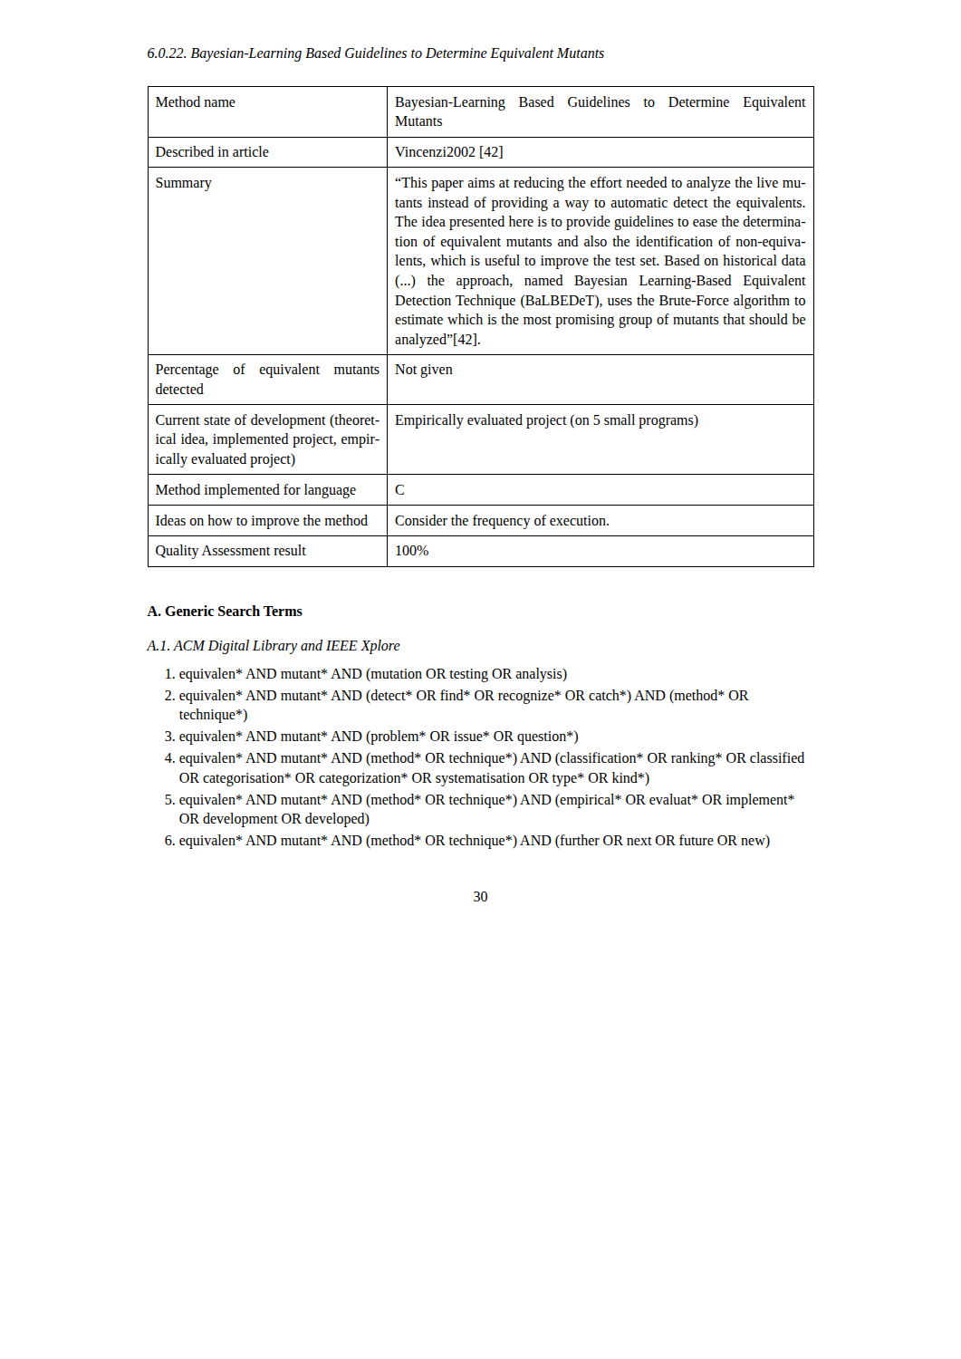6.0.22. Bayesian-Learning Based Guidelines to Determine Equivalent Mutants
| Method name | Bayesian-Learning Based Guidelines to Determine Equivalent Mutants |
| Described in article | Vincenzi2002 [42] |
| Summary | “This paper aims at reducing the effort needed to analyze the live mutants instead of providing a way to automatic detect the equivalents. The idea presented here is to provide guidelines to ease the determination of equivalent mutants and also the identification of non-equivalents, which is useful to improve the test set. Based on historical data (...) the approach, named Bayesian Learning-Based Equivalent Detection Technique (BaLBEDeT), uses the Brute-Force algorithm to estimate which is the most promising group of mutants that should be analyzed”[42]. |
| Percentage of equivalent mutants detected | Not given |
| Current state of development (theoretical idea, implemented project, empirically evaluated project) | Empirically evaluated project (on 5 small programs) |
| Method implemented for language | C |
| Ideas on how to improve the method | Consider the frequency of execution. |
| Quality Assessment result | 100% |
A. Generic Search Terms
A.1. ACM Digital Library and IEEE Xplore
equivalen* AND mutant* AND (mutation OR testing OR analysis)
equivalen* AND mutant* AND (detect* OR find* OR recognize* OR catch*) AND (method* OR technique*)
equivalen* AND mutant* AND (problem* OR issue* OR question*)
equivalen* AND mutant* AND (method* OR technique*) AND (classification* OR ranking* OR classified OR categorisation* OR categorization* OR systematisation OR type* OR kind*)
equivalen* AND mutant* AND (method* OR technique*) AND (empirical* OR evaluat* OR implement* OR development OR developed)
equivalen* AND mutant* AND (method* OR technique*) AND (further OR next OR future OR new)
30